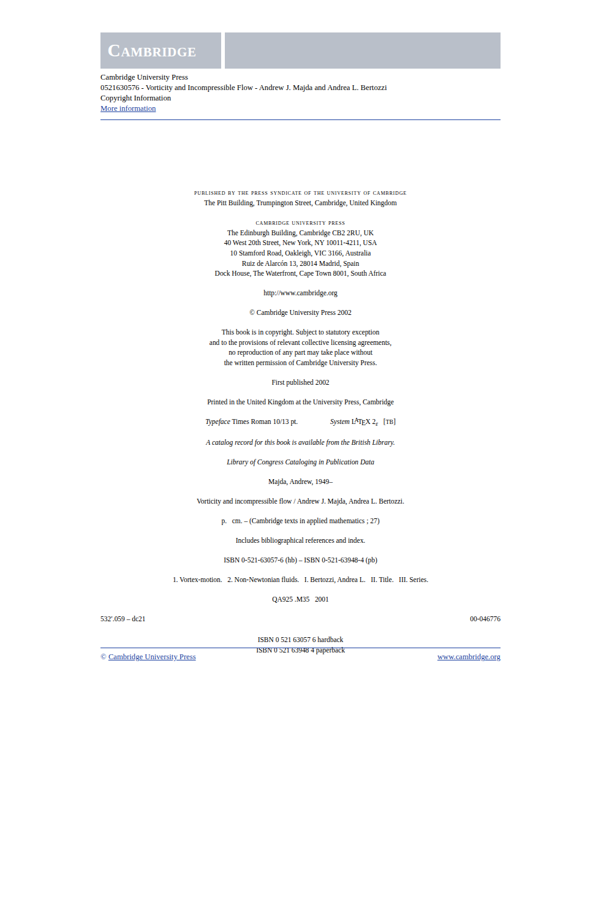Cambridge
Cambridge University Press
0521630576 - Vorticity and Incompressible Flow - Andrew J. Majda and Andrea L. Bertozzi
Copyright Information
More information
published by the press syndicate of the university of cambridge
The Pitt Building, Trumpington Street, Cambridge, United Kingdom
cambridge university press
The Edinburgh Building, Cambridge CB2 2RU, UK
40 West 20th Street, New York, NY 10011-4211, USA
10 Stamford Road, Oakleigh, VIC 3166, Australia
Ruiz de Alarcón 13, 28014 Madrid, Spain
Dock House, The Waterfront, Cape Town 8001, South Africa
http://www.cambridge.org
© Cambridge University Press 2002
This book is in copyright. Subject to statutory exception
and to the provisions of relevant collective licensing agreements,
no reproduction of any part may take place without
the written permission of Cambridge University Press.
First published 2002
Printed in the United Kingdom at the University Press, Cambridge
Typeface Times Roman 10/13 pt. System LATEX 2ε [TB]
A catalog record for this book is available from the British Library.
Library of Congress Cataloging in Publication Data
Majda, Andrew, 1949–
Vorticity and incompressible flow / Andrew J. Majda, Andrea L. Bertozzi.
p. cm. – (Cambridge texts in applied mathematics ; 27)
Includes bibliographical references and index.
ISBN 0-521-63057-6 (hb) – ISBN 0-521-63948-4 (pb)
1. Vortex-motion. 2. Non-Newtonian fluids. I. Bertozzi, Andrea L. II. Title. III. Series.
QA925 .M35 2001
532′.059 – dc21
00-046776
ISBN 0 521 63057 6 hardback
ISBN 0 521 63948 4 paperback
© Cambridge University Press
www.cambridge.org